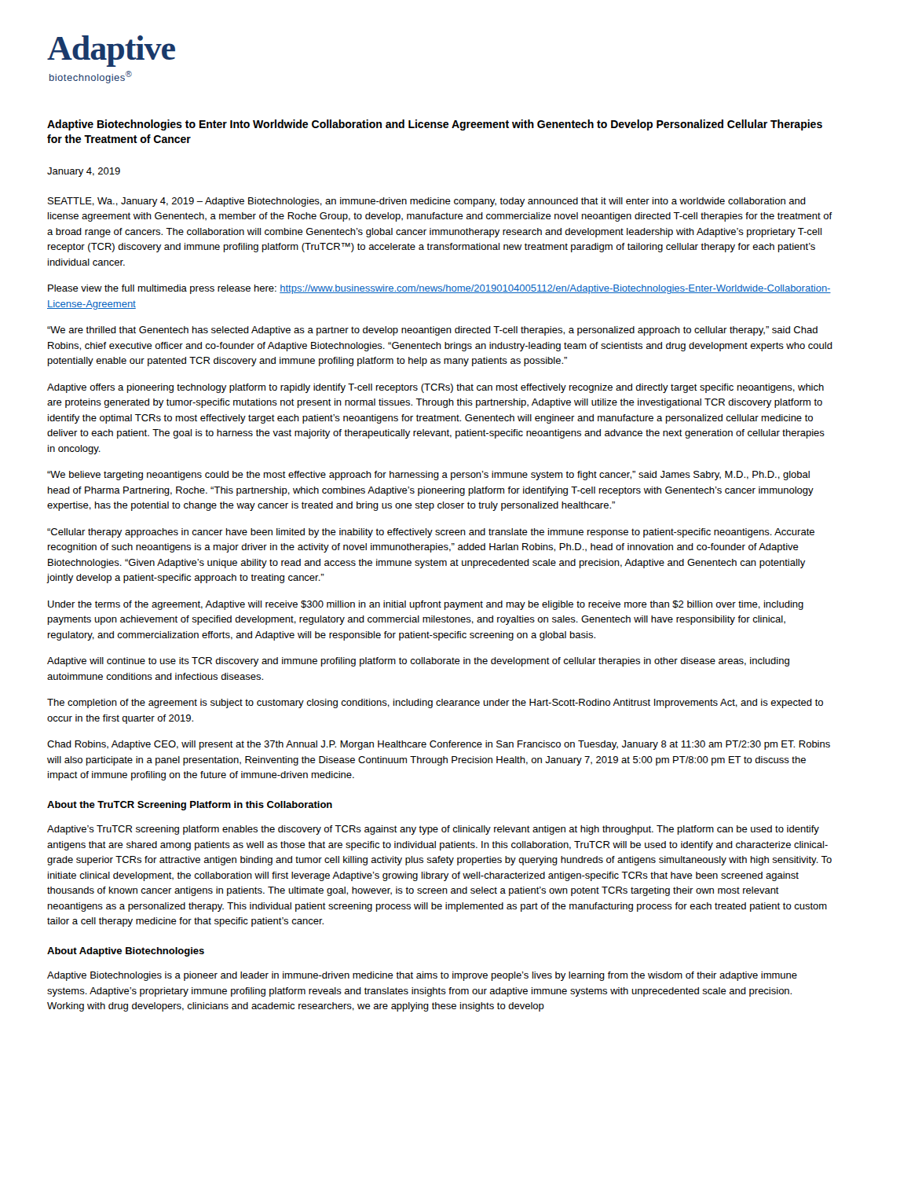Adaptive
biotechnologies®
Adaptive Biotechnologies to Enter Into Worldwide Collaboration and License Agreement with Genentech to Develop Personalized Cellular Therapies for the Treatment of Cancer
January 4, 2019
SEATTLE, Wa., January 4, 2019 – Adaptive Biotechnologies, an immune-driven medicine company, today announced that it will enter into a worldwide collaboration and license agreement with Genentech, a member of the Roche Group, to develop, manufacture and commercialize novel neoantigen directed T-cell therapies for the treatment of a broad range of cancers. The collaboration will combine Genentech’s global cancer immunotherapy research and development leadership with Adaptive’s proprietary T-cell receptor (TCR) discovery and immune profiling platform (TruTCR™) to accelerate a transformational new treatment paradigm of tailoring cellular therapy for each patient’s individual cancer.
Please view the full multimedia press release here: https://www.businesswire.com/news/home/20190104005112/en/Adaptive-Biotechnologies-Enter-Worldwide-Collaboration-License-Agreement
“We are thrilled that Genentech has selected Adaptive as a partner to develop neoantigen directed T-cell therapies, a personalized approach to cellular therapy,” said Chad Robins, chief executive officer and co-founder of Adaptive Biotechnologies. “Genentech brings an industry-leading team of scientists and drug development experts who could potentially enable our patented TCR discovery and immune profiling platform to help as many patients as possible.”
Adaptive offers a pioneering technology platform to rapidly identify T-cell receptors (TCRs) that can most effectively recognize and directly target specific neoantigens, which are proteins generated by tumor-specific mutations not present in normal tissues. Through this partnership, Adaptive will utilize the investigational TCR discovery platform to identify the optimal TCRs to most effectively target each patient’s neoantigens for treatment. Genentech will engineer and manufacture a personalized cellular medicine to deliver to each patient. The goal is to harness the vast majority of therapeutically relevant, patient-specific neoantigens and advance the next generation of cellular therapies in oncology.
“We believe targeting neoantigens could be the most effective approach for harnessing a person’s immune system to fight cancer,” said James Sabry, M.D., Ph.D., global head of Pharma Partnering, Roche. “This partnership, which combines Adaptive’s pioneering platform for identifying T-cell receptors with Genentech’s cancer immunology expertise, has the potential to change the way cancer is treated and bring us one step closer to truly personalized healthcare.”
“Cellular therapy approaches in cancer have been limited by the inability to effectively screen and translate the immune response to patient-specific neoantigens. Accurate recognition of such neoantigens is a major driver in the activity of novel immunotherapies,” added Harlan Robins, Ph.D., head of innovation and co-founder of Adaptive Biotechnologies. “Given Adaptive’s unique ability to read and access the immune system at unprecedented scale and precision, Adaptive and Genentech can potentially jointly develop a patient-specific approach to treating cancer.”
Under the terms of the agreement, Adaptive will receive $300 million in an initial upfront payment and may be eligible to receive more than $2 billion over time, including payments upon achievement of specified development, regulatory and commercial milestones, and royalties on sales. Genentech will have responsibility for clinical, regulatory, and commercialization efforts, and Adaptive will be responsible for patient-specific screening on a global basis.
Adaptive will continue to use its TCR discovery and immune profiling platform to collaborate in the development of cellular therapies in other disease areas, including autoimmune conditions and infectious diseases.
The completion of the agreement is subject to customary closing conditions, including clearance under the Hart-Scott-Rodino Antitrust Improvements Act, and is expected to occur in the first quarter of 2019.
Chad Robins, Adaptive CEO, will present at the 37th Annual J.P. Morgan Healthcare Conference in San Francisco on Tuesday, January 8 at 11:30 am PT/2:30 pm ET. Robins will also participate in a panel presentation, Reinventing the Disease Continuum Through Precision Health, on January 7, 2019 at 5:00 pm PT/8:00 pm ET to discuss the impact of immune profiling on the future of immune-driven medicine.
About the TruTCR Screening Platform in this Collaboration
Adaptive’s TruTCR screening platform enables the discovery of TCRs against any type of clinically relevant antigen at high throughput. The platform can be used to identify antigens that are shared among patients as well as those that are specific to individual patients. In this collaboration, TruTCR will be used to identify and characterize clinical-grade superior TCRs for attractive antigen binding and tumor cell killing activity plus safety properties by querying hundreds of antigens simultaneously with high sensitivity. To initiate clinical development, the collaboration will first leverage Adaptive’s growing library of well-characterized antigen-specific TCRs that have been screened against thousands of known cancer antigens in patients. The ultimate goal, however, is to screen and select a patient’s own potent TCRs targeting their own most relevant neoantigens as a personalized therapy. This individual patient screening process will be implemented as part of the manufacturing process for each treated patient to custom tailor a cell therapy medicine for that specific patient’s cancer.
About Adaptive Biotechnologies
Adaptive Biotechnologies is a pioneer and leader in immune-driven medicine that aims to improve people’s lives by learning from the wisdom of their adaptive immune systems. Adaptive’s proprietary immune profiling platform reveals and translates insights from our adaptive immune systems with unprecedented scale and precision. Working with drug developers, clinicians and academic researchers, we are applying these insights to develop